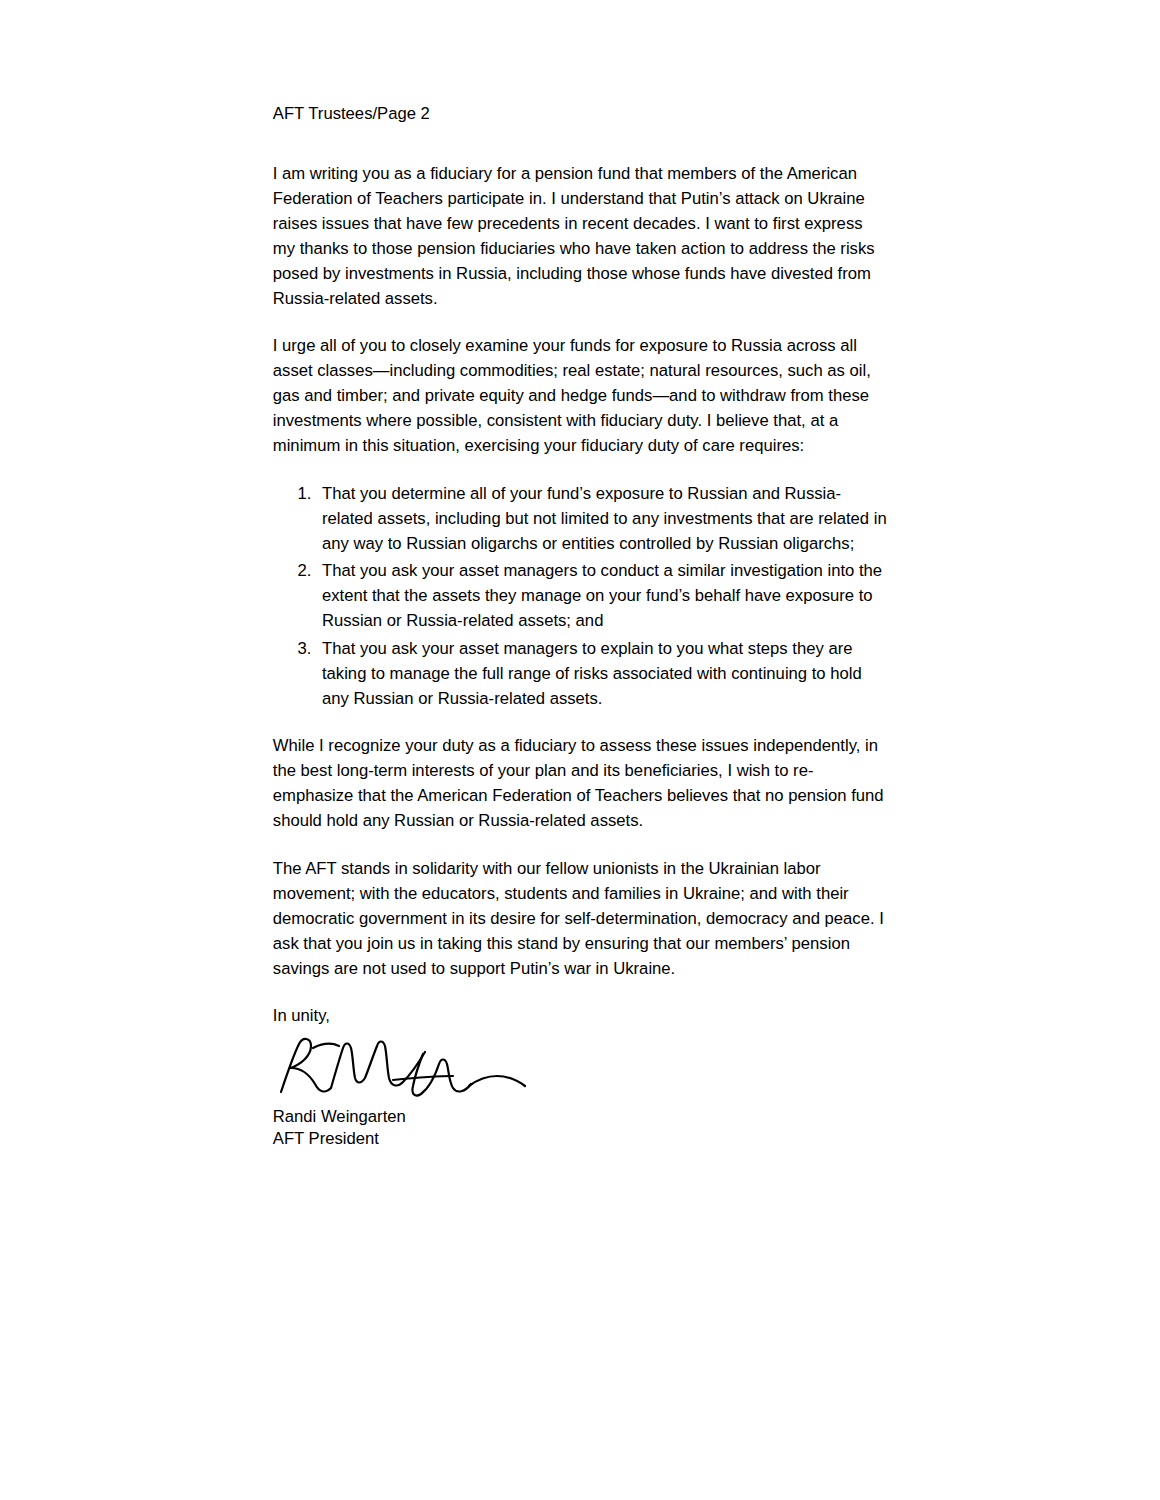AFT Trustees/Page 2
I am writing you as a fiduciary for a pension fund that members of the American Federation of Teachers participate in. I understand that Putin’s attack on Ukraine raises issues that have few precedents in recent decades. I want to first express my thanks to those pension fiduciaries who have taken action to address the risks posed by investments in Russia, including those whose funds have divested from Russia-related assets.
I urge all of you to closely examine your funds for exposure to Russia across all asset classes—including commodities; real estate; natural resources, such as oil, gas and timber; and private equity and hedge funds—and to withdraw from these investments where possible, consistent with fiduciary duty. I believe that, at a minimum in this situation, exercising your fiduciary duty of care requires:
That you determine all of your fund’s exposure to Russian and Russia-related assets, including but not limited to any investments that are related in any way to Russian oligarchs or entities controlled by Russian oligarchs;
That you ask your asset managers to conduct a similar investigation into the extent that the assets they manage on your fund’s behalf have exposure to Russian or Russia-related assets; and
That you ask your asset managers to explain to you what steps they are taking to manage the full range of risks associated with continuing to hold any Russian or Russia-related assets.
While I recognize your duty as a fiduciary to assess these issues independently, in the best long-term interests of your plan and its beneficiaries, I wish to re-emphasize that the American Federation of Teachers believes that no pension fund should hold any Russian or Russia-related assets.
The AFT stands in solidarity with our fellow unionists in the Ukrainian labor movement; with the educators, students and families in Ukraine; and with their democratic government in its desire for self-determination, democracy and peace. I ask that you join us in taking this stand by ensuring that our members’ pension savings are not used to support Putin’s war in Ukraine.
In unity,
Randi Weingarten signature
Randi Weingarten
AFT President